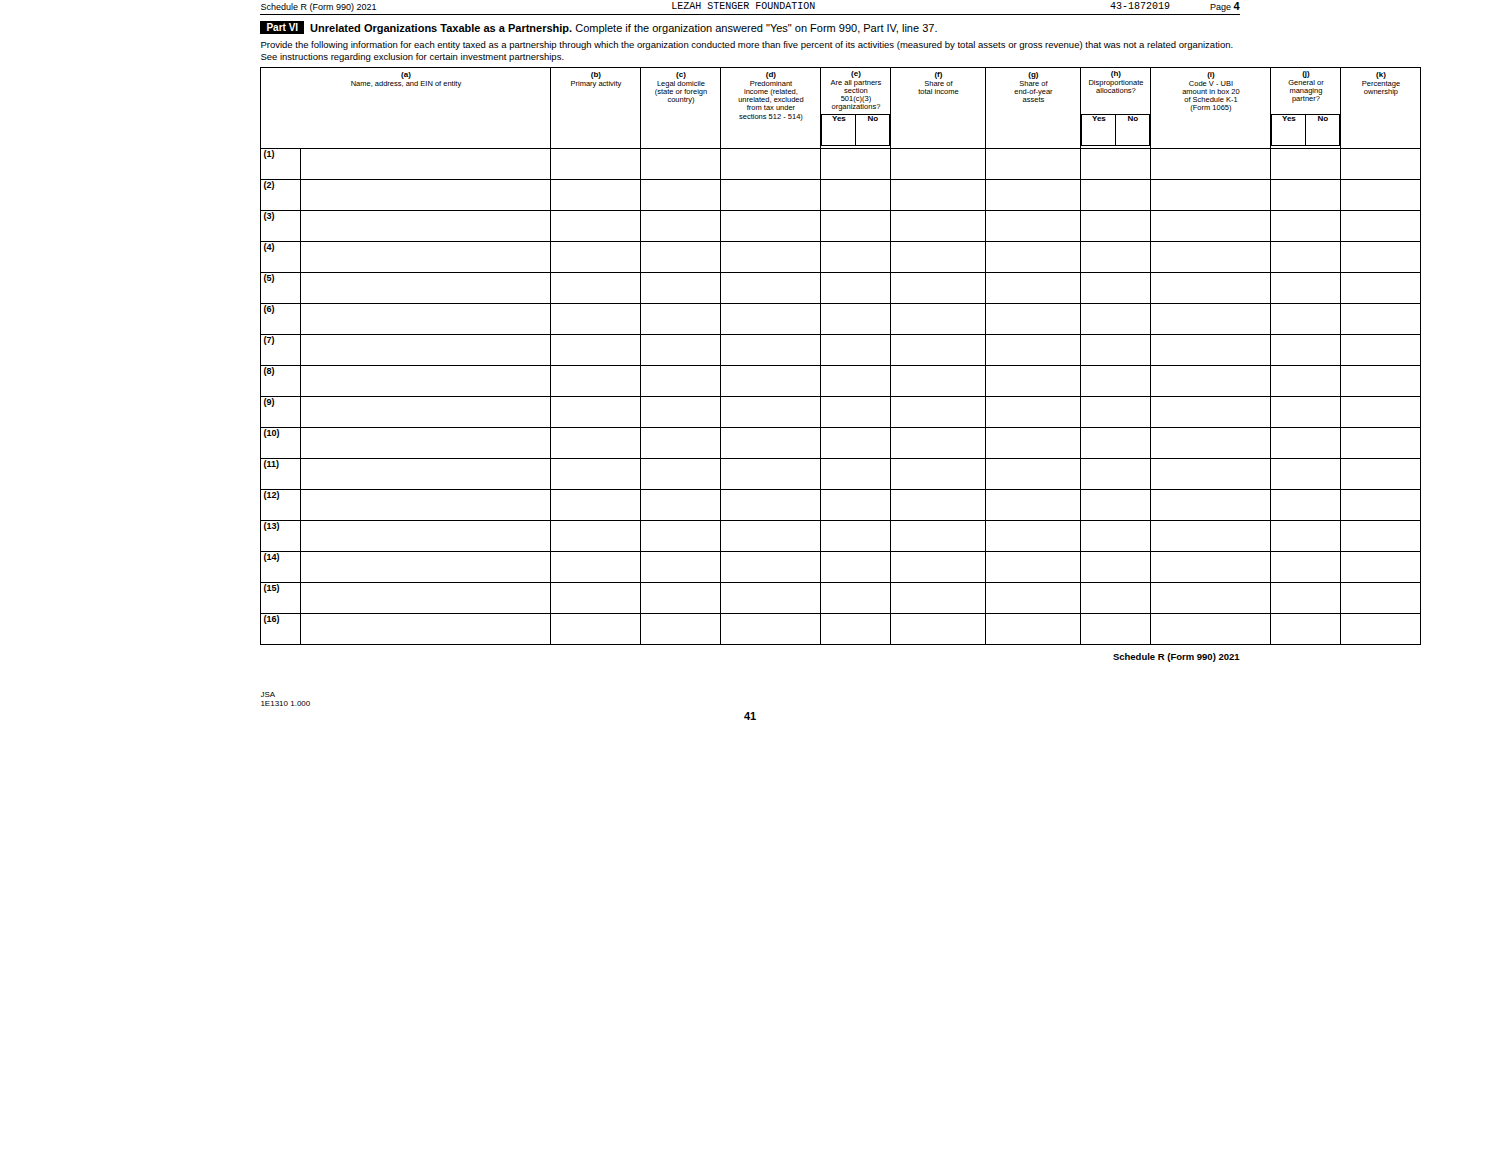Schedule R (Form 990) 2021
LEZAH STENGER FOUNDATION
43-1872019
Page 4
Part VI
Unrelated Organizations Taxable as a Partnership. Complete if the organization answered "Yes" on Form 990, Part IV, line 37.
Provide the following information for each entity taxed as a partnership through which the organization conducted more than five percent of its activities (measured by total assets or gross revenue) that was not a related organization. See instructions regarding exclusion for certain investment partnerships.
| (a) Name, address, and EIN of entity | (b) Primary activity | (c) Legal domicile (state or foreign country) | (d) Predominant income (related, unrelated, excluded from tax under sections 512 - 514) | (e) Are all partners section 501(c)(3) organizations? / Yes / No / / --- / --- / | (f) Share of total income | (g) Share of end-of-year assets | (h) Disproportionate allocations? / Yes / No / / --- / --- / | (i) Code V - UBI amount in box 20 of Schedule K-1 (Form 1065) | (j) General or managing partner? / Yes / No / / --- / --- / | (k) Percentage ownership |
| --- | --- | --- | --- | --- | --- | --- | --- | --- | --- | --- |
| (1) | | | | | | | | | | | |
| (2) | | | | | | | | | | | |
| (3) | | | | | | | | | | | |
| (4) | | | | | | | | | | | |
| (5) | | | | | | | | | | | |
| (6) | | | | | | | | | | | |
| (7) | | | | | | | | | | | |
| (8) | | | | | | | | | | | |
| (9) | | | | | | | | | | | |
| (10) | | | | | | | | | | | |
| (11) | | | | | | | | | | | |
| (12) | | | | | | | | | | | |
| (13) | | | | | | | | | | | |
| (14) | | | | | | | | | | | |
| (15) | | | | | | | | | | | |
| (16) | | | | | | | | | | | |
Schedule R (Form 990) 2021
JSA
1E1310 1.000
41